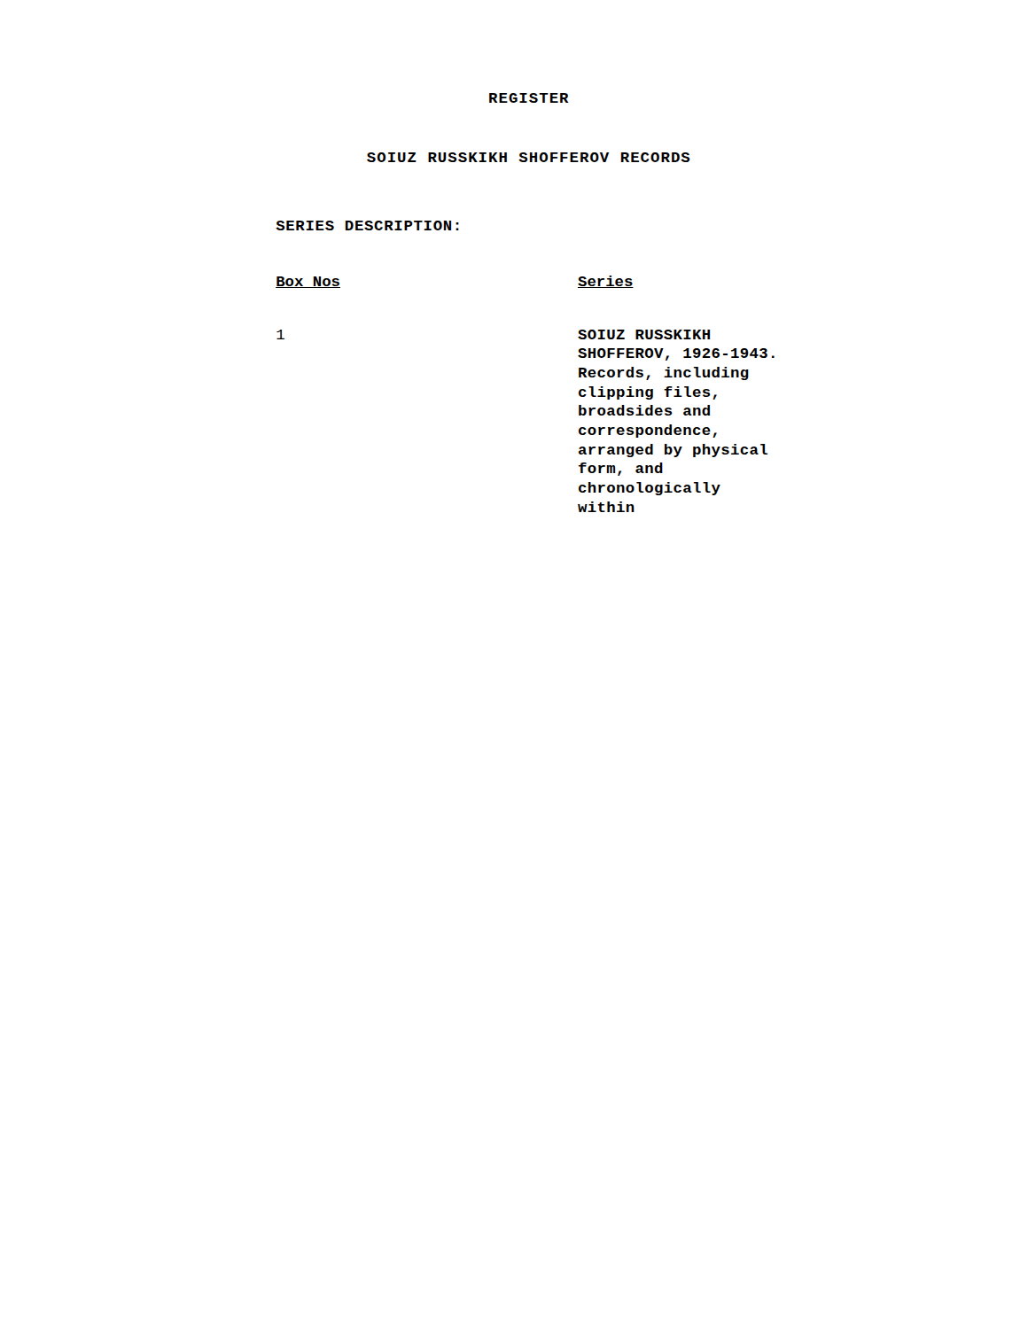REGISTER
SOIUZ RUSSKIKH SHOFFEROV RECORDS
SERIES DESCRIPTION:
| Box Nos | Series |
| --- | --- |
| 1 | SOIUZ RUSSKIKH SHOFFEROV, 1926-1943. Records, including clipping files, broadsides and correspondence, arranged by physical form, and chronologically within |